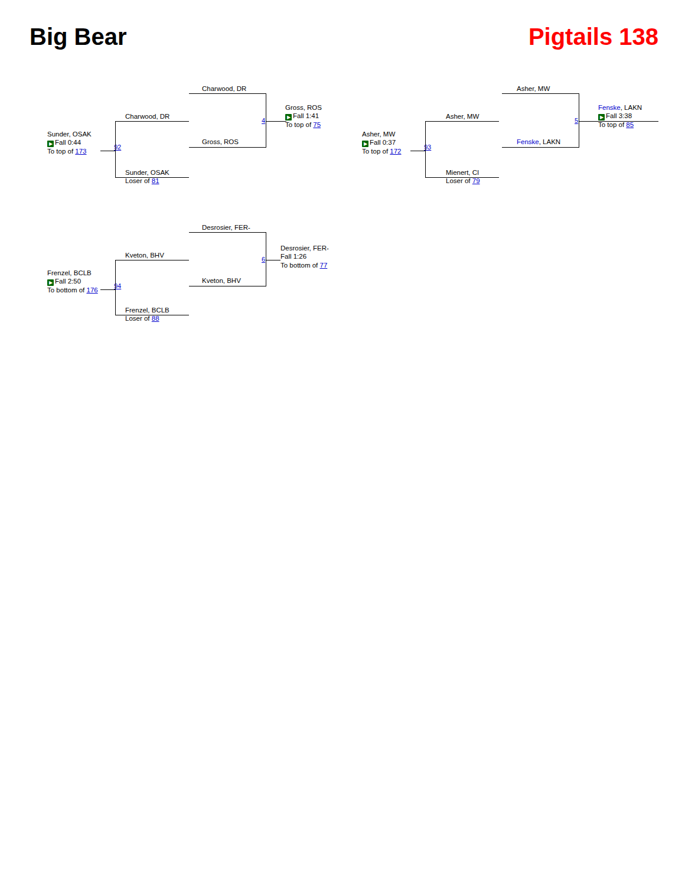Big Bear
Pigtails 138
Sunder, OSAK
▶Fall 0:44
To top of 173
92
Charwood, DR
Sunder, OSAK
Loser of 81
Charwood, DR
Gross, ROS
4
Gross, ROS
▶Fall 1:41
To top of 75
Asher, MW
▶Fall 0:37
To top of 172
93
Asher, MW
Mienert, CI
Loser of 79
Asher, MW
Fenske, LAKN
5
Fenske, LAKN
▶Fall 3:38
To top of 85
Frenzel, BCLB
▶Fall 2:50
To bottom of 176
94
Kveton, BHV
Frenzel, BCLB
Loser of 88
Desrosier, FER-
Kveton, BHV
6
Desrosier, FER-
Fall 1:26
To bottom of 77